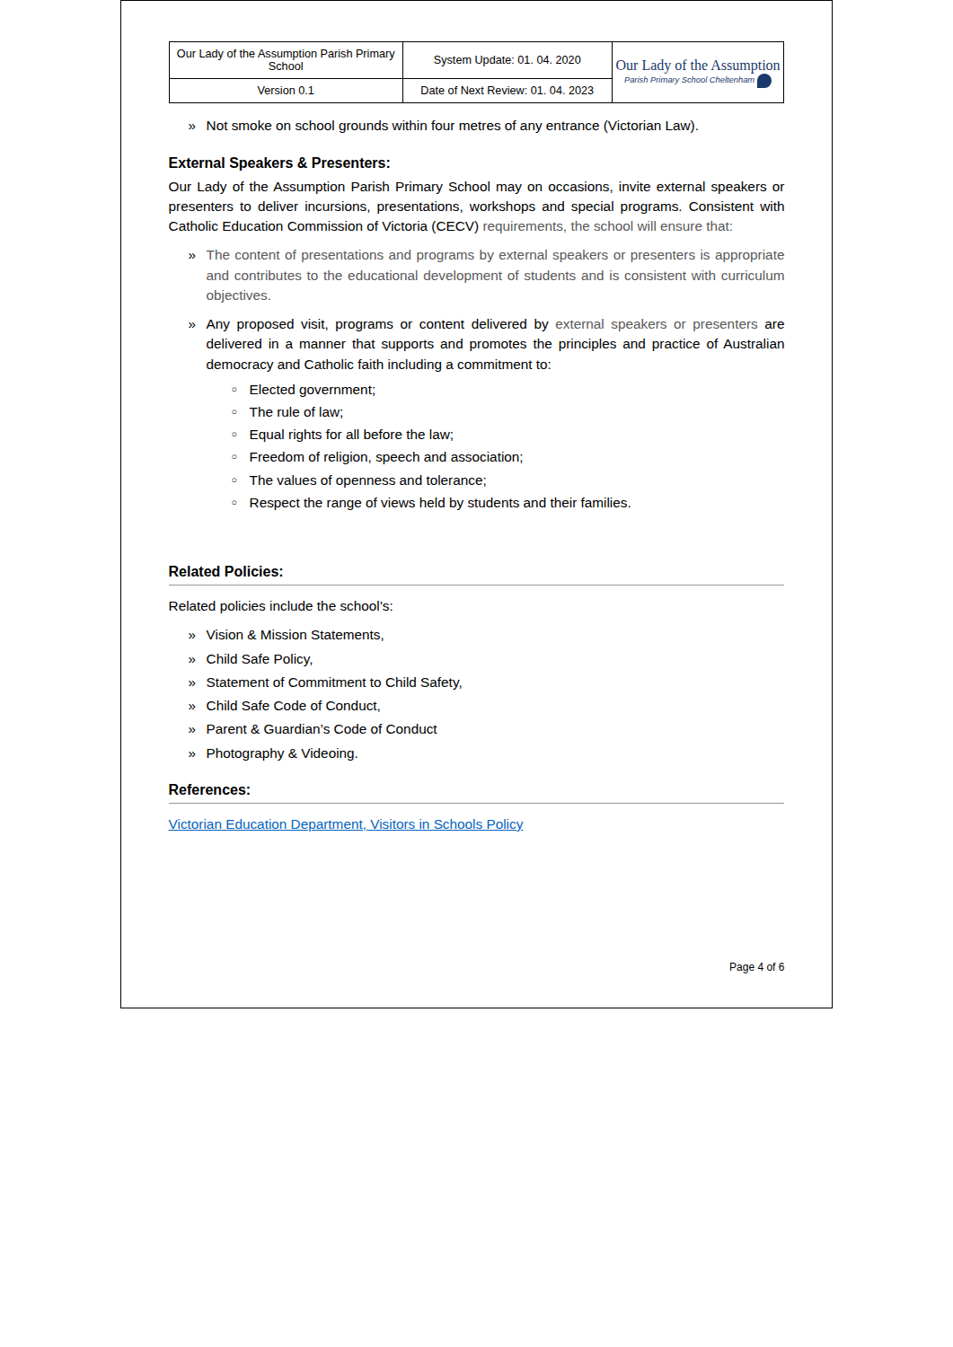| Our Lady of the Assumption Parish Primary School | System Update: 01. 04. 2020 | Our Lady of the Assumption Parish Primary School Cheltenham |
| Version 0.1 | Date of Next Review: 01. 04. 2023 |
Not smoke on school grounds within four metres of any entrance (Victorian Law).
External Speakers & Presenters:
Our Lady of the Assumption Parish Primary School may on occasions, invite external speakers or presenters to deliver incursions, presentations, workshops and special programs. Consistent with Catholic Education Commission of Victoria (CECV) requirements, the school will ensure that:
The content of presentations and programs by external speakers or presenters is appropriate and contributes to the educational development of students and is consistent with curriculum objectives.
Any proposed visit, programs or content delivered by external speakers or presenters are delivered in a manner that supports and promotes the principles and practice of Australian democracy and Catholic faith including a commitment to:
Elected government;
The rule of law;
Equal rights for all before the law;
Freedom of religion, speech and association;
The values of openness and tolerance;
Respect the range of views held by students and their families.
Related Policies:
Related policies include the school’s:
Vision & Mission Statements,
Child Safe Policy,
Statement of Commitment to Child Safety,
Child Safe Code of Conduct,
Parent & Guardian’s Code of Conduct
Photography & Videoing.
References:
Victorian Education Department, Visitors in Schools Policy
Page 4 of 6